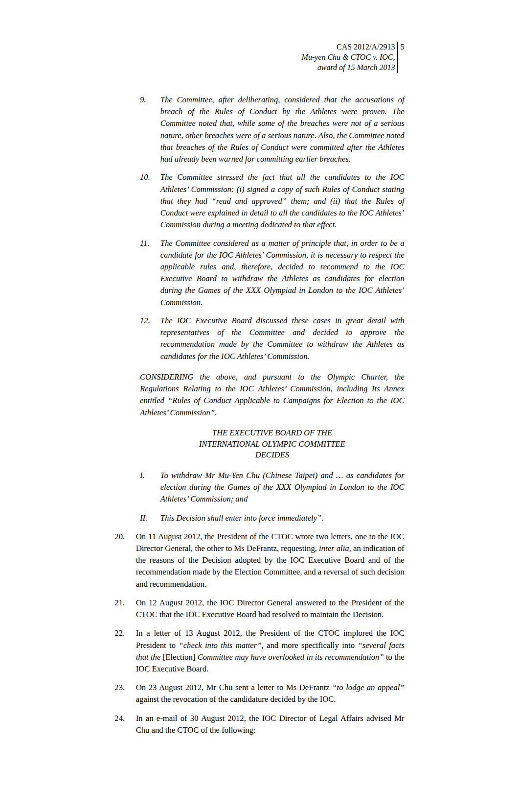CAS 2012/A/2913
Mu-yen Chu & CTOC v. IOC,
award of 15 March 2013
5
9.
The Committee, after deliberating, considered that the accusations of breach of the Rules of Conduct by the Athletes were proven. The Committee noted that, while some of the breaches were not of a serious nature, other breaches were of a serious nature. Also, the Committee noted that breaches of the Rules of Conduct were committed after the Athletes had already been warned for committing earlier breaches.
10.
The Committee stressed the fact that all the candidates to the IOC Athletes’ Commission: (i) signed a copy of such Rules of Conduct stating that they had “read and approved” them; and (ii) that the Rules of Conduct were explained in detail to all the candidates to the IOC Athletes’ Commission during a meeting dedicated to that effect.
11.
The Committee considered as a matter of principle that, in order to be a candidate for the IOC Athletes’ Commission, it is necessary to respect the applicable rules and, therefore, decided to recommend to the IOC Executive Board to withdraw the Athletes as candidates for election during the Games of the XXX Olympiad in London to the IOC Athletes’ Commission.
12.
The IOC Executive Board discussed these cases in great detail with representatives of the Committee and decided to approve the recommendation made by the Committee to withdraw the Athletes as candidates for the IOC Athletes’ Commission.
CONSIDERING the above, and pursuant to the Olympic Charter, the Regulations Relating to the IOC Athletes’ Commission, including Its Annex entitled “Rules of Conduct Applicable to Campaigns for Election to the IOC Athletes’ Commission”.
THE EXECUTIVE BOARD OF THE
INTERNATIONAL OLYMPIC COMMITTEE
DECIDES
I.
To withdraw Mr Mu-Yen Chu (Chinese Taipei) and … as candidates for election during the Games of the XXX Olympiad in London to the IOC Athletes’ Commission; and
II.
This Decision shall enter into force immediately”.
20.
On 11 August 2012, the President of the CTOC wrote two letters, one to the IOC Director General, the other to Ms DeFrantz, requesting, inter alia, an indication of the reasons of the Decision adopted by the IOC Executive Board and of the recommendation made by the Election Committee, and a reversal of such decision and recommendation.
21.
On 12 August 2012, the IOC Director General answered to the President of the CTOC that the IOC Executive Board had resolved to maintain the Decision.
22.
In a letter of 13 August 2012, the President of the CTOC implored the IOC President to “check into this matter”, and more specifically into “several facts that the [Election] Committee may have overlooked in its recommendation” to the IOC Executive Board.
23.
On 23 August 2012, Mr Chu sent a letter to Ms DeFrantz “to lodge an appeal” against the revocation of the candidature decided by the IOC.
24.
In an e-mail of 30 August 2012, the IOC Director of Legal Affairs advised Mr Chu and the CTOC of the following: